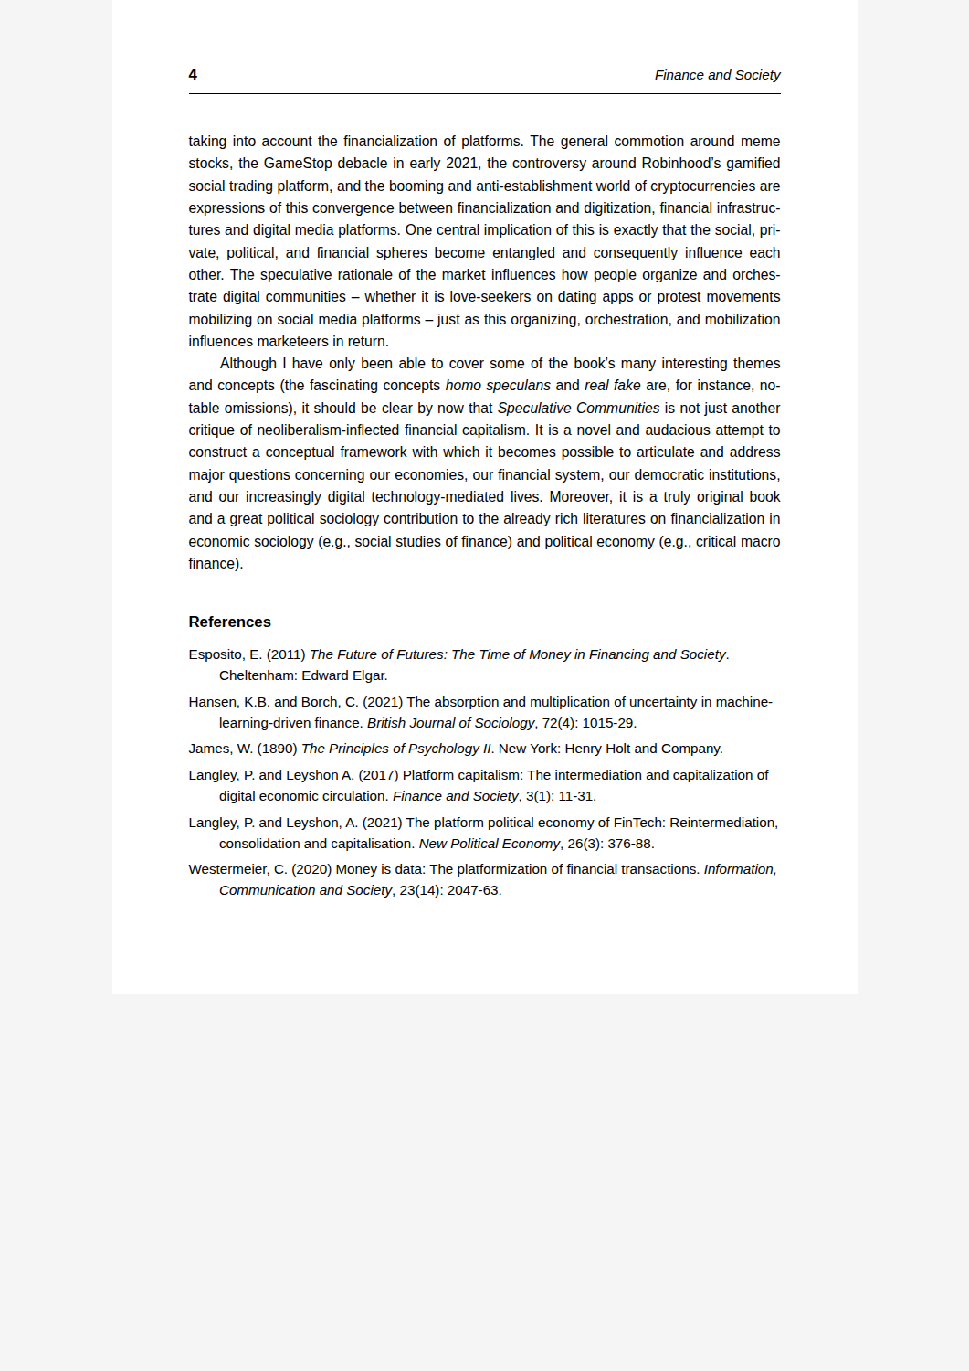4 Finance and Society
taking into account the financialization of platforms. The general commotion around meme stocks, the GameStop debacle in early 2021, the controversy around Robinhood’s gamified social trading platform, and the booming and anti-establishment world of cryptocurrencies are expressions of this convergence between financialization and digitization, financial infrastructures and digital media platforms. One central implication of this is exactly that the social, private, political, and financial spheres become entangled and consequently influence each other. The speculative rationale of the market influences how people organize and orchestrate digital communities – whether it is love-seekers on dating apps or protest movements mobilizing on social media platforms – just as this organizing, orchestration, and mobilization influences marketeers in return.
Although I have only been able to cover some of the book’s many interesting themes and concepts (the fascinating concepts homo speculans and real fake are, for instance, notable omissions), it should be clear by now that Speculative Communities is not just another critique of neoliberalism-inflected financial capitalism. It is a novel and audacious attempt to construct a conceptual framework with which it becomes possible to articulate and address major questions concerning our economies, our financial system, our democratic institutions, and our increasingly digital technology-mediated lives. Moreover, it is a truly original book and a great political sociology contribution to the already rich literatures on financialization in economic sociology (e.g., social studies of finance) and political economy (e.g., critical macro finance).
References
Esposito, E. (2011) The Future of Futures: The Time of Money in Financing and Society. Cheltenham: Edward Elgar.
Hansen, K.B. and Borch, C. (2021) The absorption and multiplication of uncertainty in machine-learning-driven finance. British Journal of Sociology, 72(4): 1015-29.
James, W. (1890) The Principles of Psychology II. New York: Henry Holt and Company.
Langley, P. and Leyshon A. (2017) Platform capitalism: The intermediation and capitalization of digital economic circulation. Finance and Society, 3(1): 11-31.
Langley, P. and Leyshon, A. (2021) The platform political economy of FinTech: Reintermediation, consolidation and capitalisation. New Political Economy, 26(3): 376-88.
Westermeier, C. (2020) Money is data: The platformization of financial transactions. Information, Communication and Society, 23(14): 2047-63.